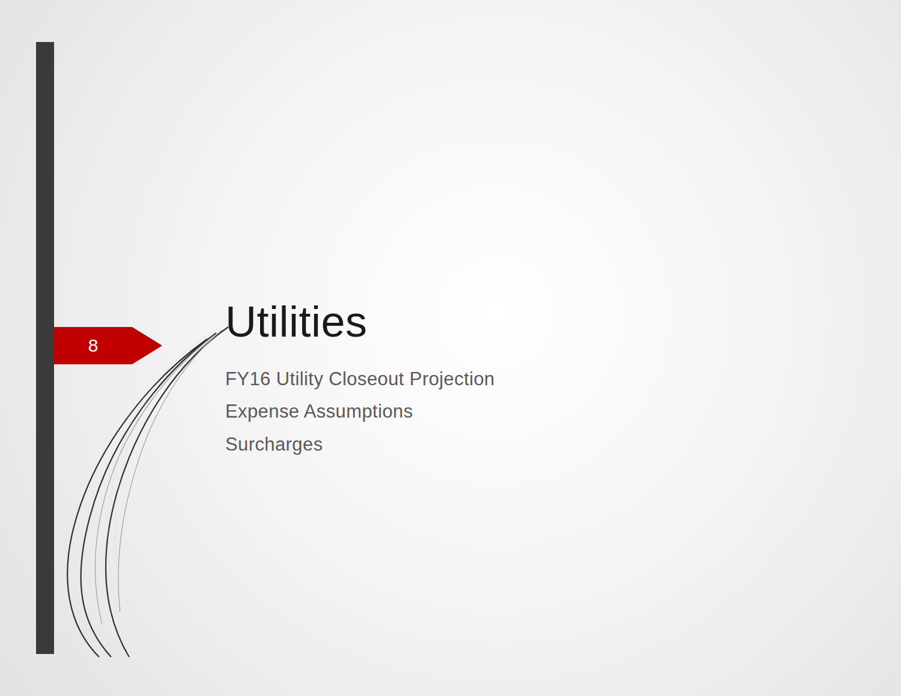8
Utilities
FY16 Utility Closeout Projection
Expense Assumptions
Surcharges